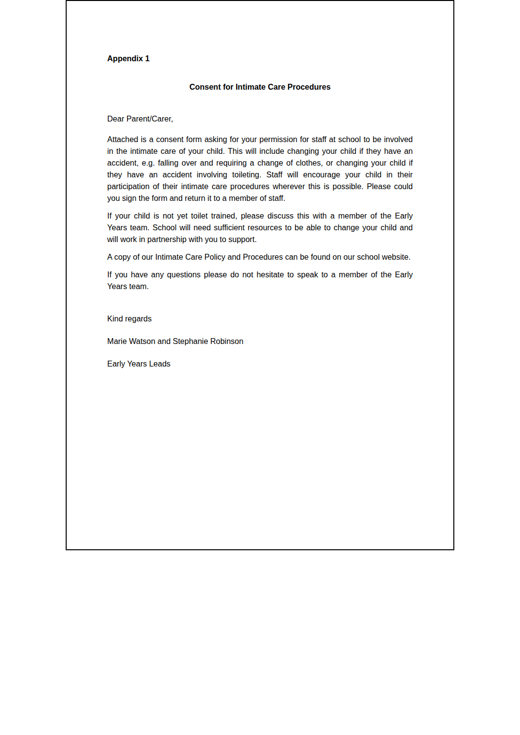Appendix 1
Consent for Intimate Care Procedures
Dear Parent/Carer,
Attached is a consent form asking for your permission for staff at school to be involved in the intimate care of your child. This will include changing your child if they have an accident, e.g. falling over and requiring a change of clothes, or changing your child if they have an accident involving toileting. Staff will encourage your child in their participation of their intimate care procedures wherever this is possible. Please could you sign the form and return it to a member of staff.
If your child is not yet toilet trained, please discuss this with a member of the Early Years team. School will need sufficient resources to be able to change your child and will work in partnership with you to support.
A copy of our Intimate Care Policy and Procedures can be found on our school website.
If you have any questions please do not hesitate to speak to a member of the Early Years team.
Kind regards
Marie Watson and Stephanie Robinson
Early Years Leads